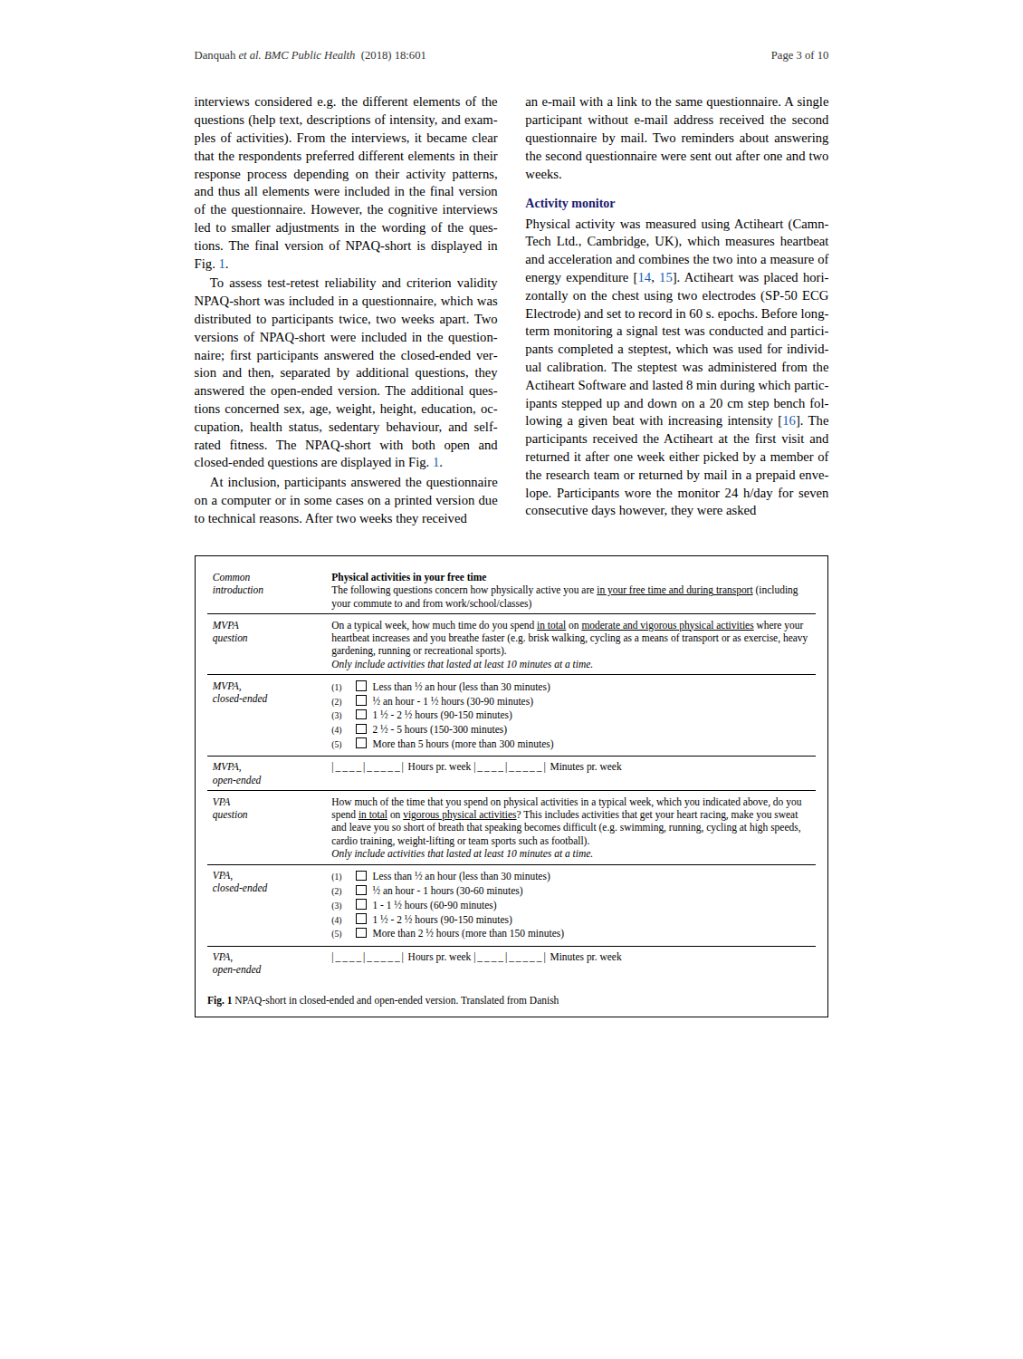Danquah et al. BMC Public Health (2018) 18:601
Page 3 of 10
interviews considered e.g. the different elements of the questions (help text, descriptions of intensity, and examples of activities). From the interviews, it became clear that the respondents preferred different elements in their response process depending on their activity patterns, and thus all elements were included in the final version of the questionnaire. However, the cognitive interviews led to smaller adjustments in the wording of the questions. The final version of NPAQ-short is displayed in Fig. 1.
To assess test-retest reliability and criterion validity NPAQ-short was included in a questionnaire, which was distributed to participants twice, two weeks apart. Two versions of NPAQ-short were included in the questionnaire; first participants answered the closed-ended version and then, separated by additional questions, they answered the open-ended version. The additional questions concerned sex, age, weight, height, education, occupation, health status, sedentary behaviour, and self-rated fitness. The NPAQ-short with both open and closed-ended questions are displayed in Fig. 1.
At inclusion, participants answered the questionnaire on a computer or in some cases on a printed version due to technical reasons. After two weeks they received
an e-mail with a link to the same questionnaire. A single participant without e-mail address received the second questionnaire by mail. Two reminders about answering the second questionnaire were sent out after one and two weeks.
Activity monitor
Physical activity was measured using Actiheart (Camn-Tech Ltd., Cambridge, UK), which measures heartbeat and acceleration and combines the two into a measure of energy expenditure [14, 15]. Actiheart was placed horizontally on the chest using two electrodes (SP-50 ECG Electrode) and set to record in 60 s. epochs. Before long-term monitoring a signal test was conducted and participants completed a steptest, which was used for individual calibration. The steptest was administered from the Actiheart Software and lasted 8 min during which participants stepped up and down on a 20 cm step bench following a given beat with increasing intensity [16]. The participants received the Actiheart at the first visit and returned it after one week either picked by a member of the research team or returned by mail in a prepaid envelope. Participants wore the monitor 24 h/day for seven consecutive days however, they were asked
| Common introduction | Physical activities in your free time The following questions concern how physically active you are in your free time and during transport (including your commute to and from work/school/classes) |
| MVPA question | On a typical week, how much time do you spend in total on moderate and vigorous physical activities where your heartbeat increases and you breathe faster (e.g. brisk walking, cycling as a means of transport or as exercise, heavy gardening, running or recreational sports). Only include activities that lasted at least 10 minutes at a time. |
| MVPA, closed-ended | (1) Less than ½ an hour (less than 30 minutes) (2) ½ an hour - 1 ½ hours (30-90 minutes) (3) 1 ½ - 2 ½ hours (90-150 minutes) (4) 2 ½ - 5 hours (150-300 minutes) (5) More than 5 hours (more than 300 minutes) |
| MVPA, open-ended | /____/_____/ Hours pr. week /____/_____/ Minutes pr. week |
| VPA question | How much of the time that you spend on physical activities in a typical week, which you indicated above, do you spend in total on vigorous physical activities ? This includes activities that get your heart racing, make you sweat and leave you so short of breath that speaking becomes difficult (e.g. swimming, running, cycling at high speeds, cardio training, weight-lifting or team sports such as football). Only include activities that lasted at least 10 minutes at a time. |
| VPA, closed-ended | (1) Less than ½ an hour (less than 30 minutes) (2) ½ an hour - 1 hours (30-60 minutes) (3) 1 - 1 ½ hours (60-90 minutes) (4) 1 ½ - 2 ½ hours (90-150 minutes) (5) More than 2 ½ hours (more than 150 minutes) |
| VPA, open-ended | /____/_____/ Hours pr. week /____/_____/ Minutes pr. week |
Fig. 1 NPAQ-short in closed-ended and open-ended version. Translated from Danish